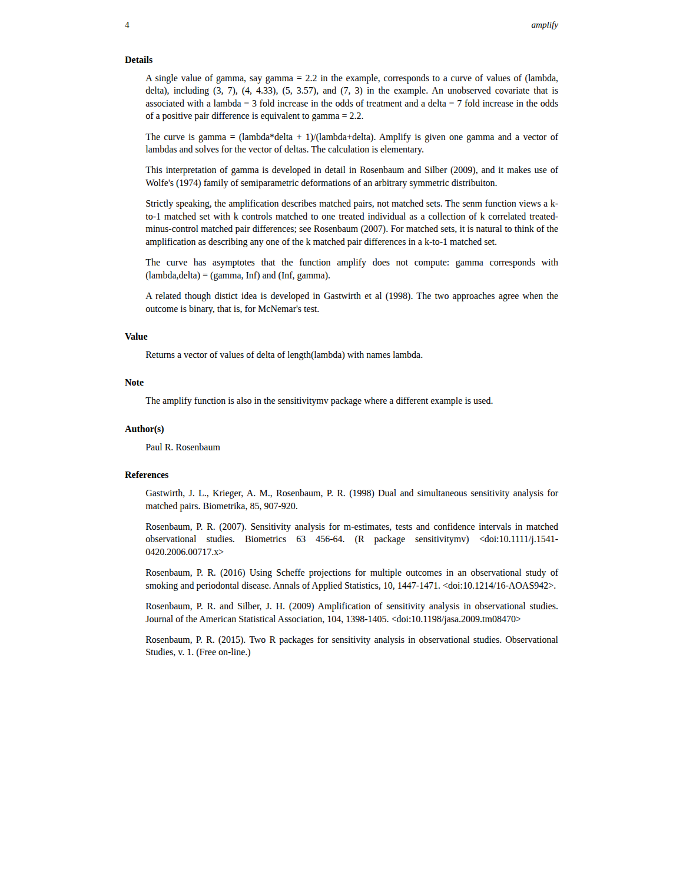4 amplify
Details
A single value of gamma, say gamma = 2.2 in the example, corresponds to a curve of values of (lambda, delta), including (3, 7), (4, 4.33), (5, 3.57), and (7, 3) in the example. An unobserved covariate that is associated with a lambda = 3 fold increase in the odds of treatment and a delta = 7 fold increase in the odds of a positive pair difference is equivalent to gamma = 2.2.
The curve is gamma = (lambda*delta + 1)/(lambda+delta). Amplify is given one gamma and a vector of lambdas and solves for the vector of deltas. The calculation is elementary.
This interpretation of gamma is developed in detail in Rosenbaum and Silber (2009), and it makes use of Wolfe's (1974) family of semiparametric deformations of an arbitrary symmetric distribuiton.
Strictly speaking, the amplification describes matched pairs, not matched sets. The senm function views a k-to-1 matched set with k controls matched to one treated individual as a collection of k correlated treated-minus-control matched pair differences; see Rosenbaum (2007). For matched sets, it is natural to think of the amplification as describing any one of the k matched pair differences in a k-to-1 matched set.
The curve has asymptotes that the function amplify does not compute: gamma corresponds with (lambda,delta) = (gamma, Inf) and (Inf, gamma).
A related though distict idea is developed in Gastwirth et al (1998). The two approaches agree when the outcome is binary, that is, for McNemar's test.
Value
Returns a vector of values of delta of length(lambda) with names lambda.
Note
The amplify function is also in the sensitivitymv package where a different example is used.
Author(s)
Paul R. Rosenbaum
References
Gastwirth, J. L., Krieger, A. M., Rosenbaum, P. R. (1998) Dual and simultaneous sensitivity analysis for matched pairs. Biometrika, 85, 907-920.
Rosenbaum, P. R. (2007). Sensitivity analysis for m-estimates, tests and confidence intervals in matched observational studies. Biometrics 63 456-64. (R package sensitivitymv) <doi:10.1111/j.1541-0420.2006.00717.x>
Rosenbaum, P. R. (2016) Using Scheffe projections for multiple outcomes in an observational study of smoking and periodontal disease. Annals of Applied Statistics, 10, 1447-1471. <doi:10.1214/16-AOAS942>.
Rosenbaum, P. R. and Silber, J. H. (2009) Amplification of sensitivity analysis in observational studies. Journal of the American Statistical Association, 104, 1398-1405. <doi:10.1198/jasa.2009.tm08470>
Rosenbaum, P. R. (2015). Two R packages for sensitivity analysis in observational studies. Observational Studies, v. 1. (Free on-line.)